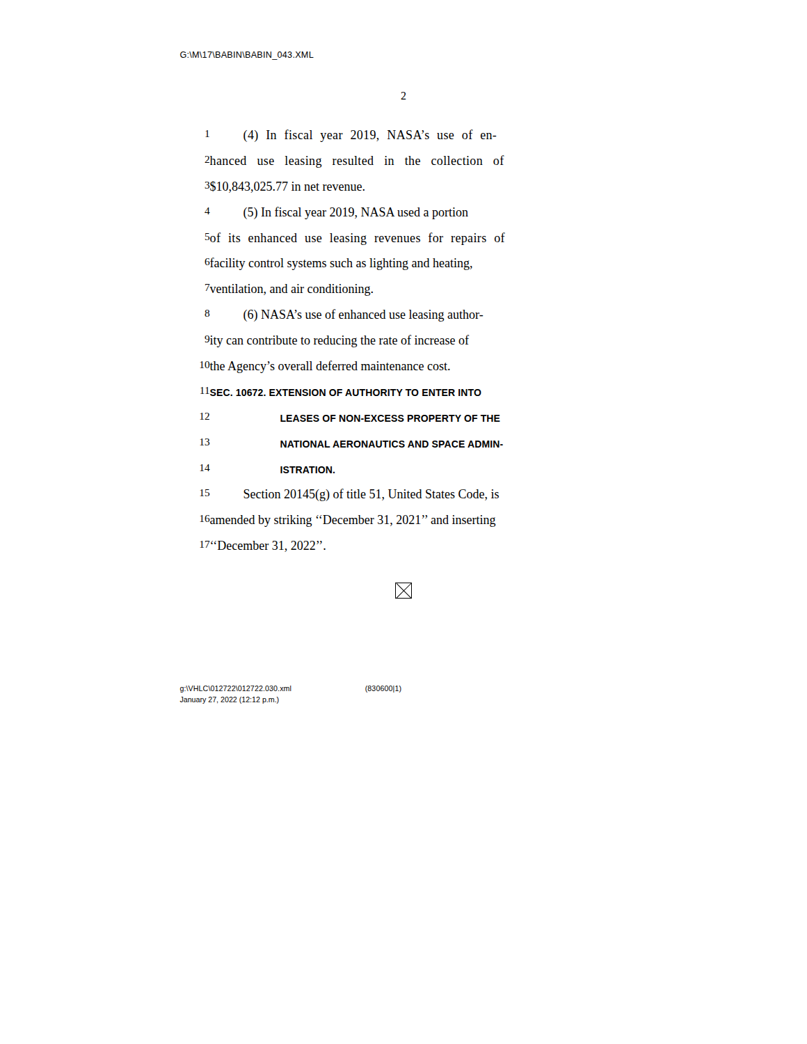G:\M\17\BABIN\BABIN_043.XML
2
| 1 | (4) In fiscal year 2019, NASA’s use of en- |
| 2 | hanced use leasing resulted in the collection of |
| 3 | $10,843,025.77 in net revenue. |
| 4 | (5) In fiscal year 2019, NASA used a portion |
| 5 | of its enhanced use leasing revenues for repairs of |
| 6 | facility control systems such as lighting and heating, |
| 7 | ventilation, and air conditioning. |
| 8 | (6) NASA’s use of enhanced use leasing author- |
| 9 | ity can contribute to reducing the rate of increase of |
| 10 | the Agency’s overall deferred maintenance cost. |
| 11 | SEC. 10672. EXTENSION OF AUTHORITY TO ENTER INTO |
| 12 | LEASES OF NON-EXCESS PROPERTY OF THE |
| 13 | NATIONAL AERONAUTICS AND SPACE ADMIN- |
| 14 | ISTRATION. |
| 15 | Section 20145(g) of title 51, United States Code, is |
| 16 | amended by striking ‘‘December 31, 2021’’ and inserting |
| 17 | ‘‘December 31, 2022’’. |
g:\VHLC\012722\012722.030.xml (830600|1)
January 27, 2022 (12:12 p.m.)